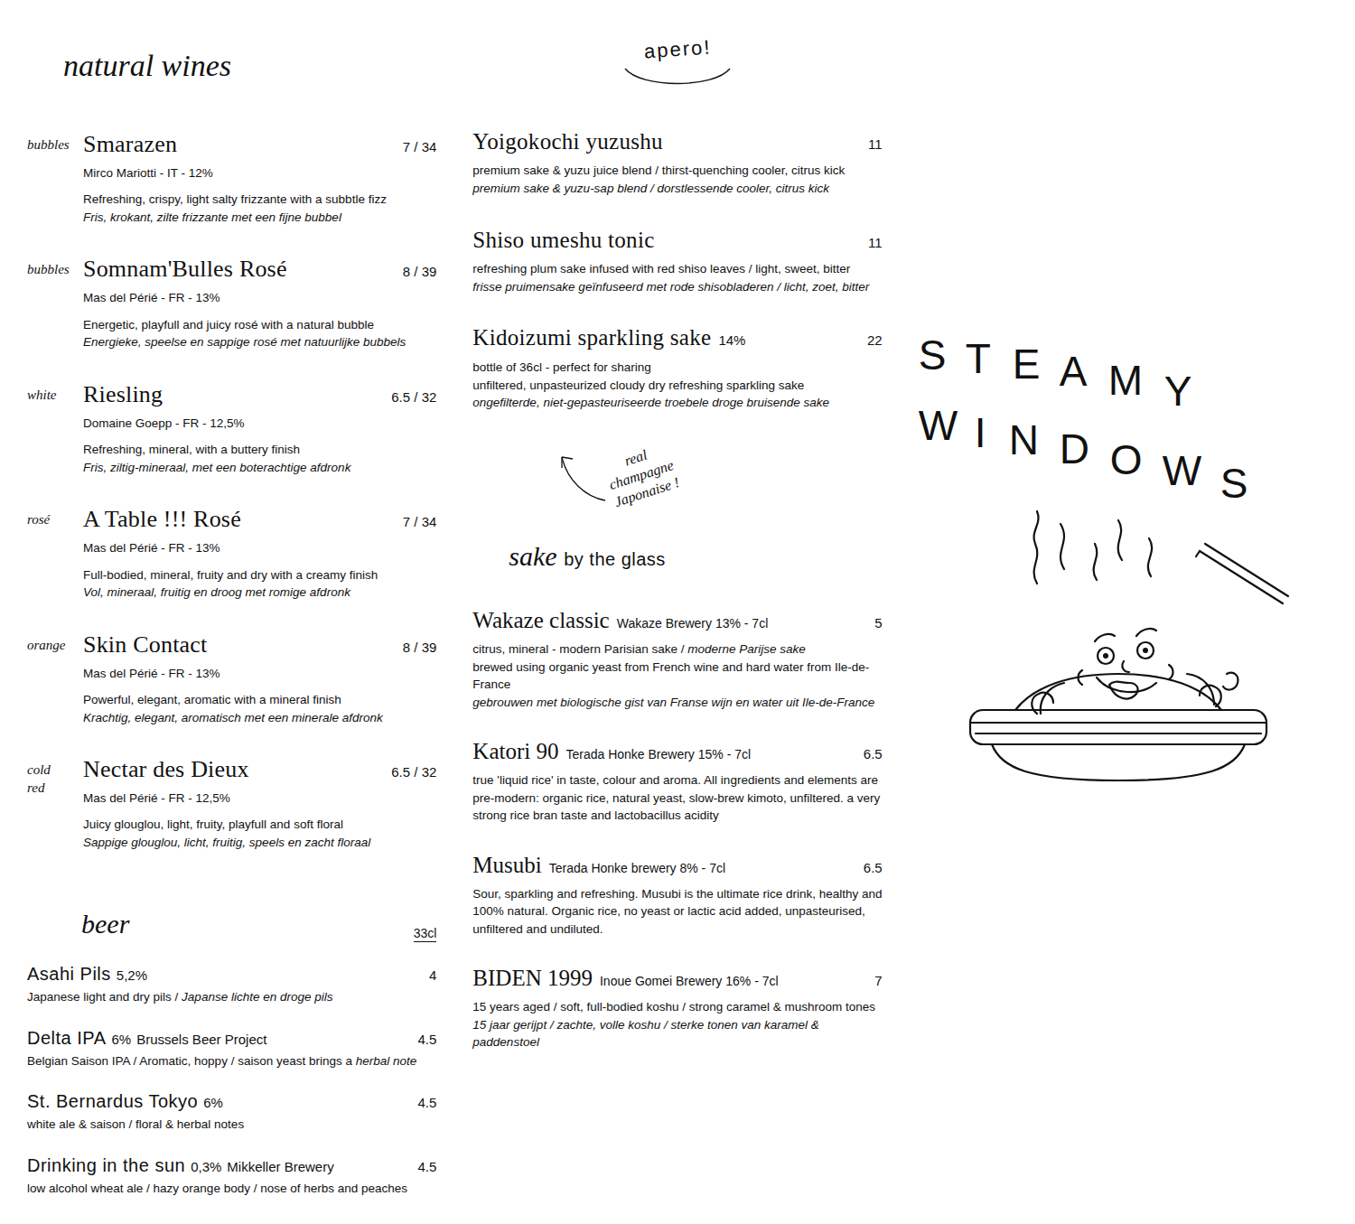natural wines
bubbles
Smarazen 7 / 34
Mirco Mariotti - IT - 12%
Refreshing, crispy, light salty frizzante with a subbtle fizz
Fris, krokant, zilte frizzante met een fijne bubbel
bubbles
Somnam'Bulles Rosé 8 / 39
Mas del Périé - FR - 13%
Energetic, playfull and juicy rosé with a natural bubble
Energieke, speelse en sappige rosé met natuurlijke bubbels
white
Riesling 6.5 / 32
Domaine Goepp - FR - 12,5%
Refreshing, mineral, with a buttery finish
Fris, ziltig-mineraal, met een boterachtige afdronk
rosé
A Table !!! Rosé 7 / 34
Mas del Périé - FR - 13%
Full-bodied, mineral, fruity and dry with a creamy finish
Vol, mineraal, fruitig en droog met romige afdronk
orange
Skin Contact 8 / 39
Mas del Périé - FR - 13%
Powerful, elegant, aromatic with a mineral finish
Krachtig, elegant, aromatisch met een minerale afdronk
cold
red
Nectar des Dieux 6.5 / 32
Mas del Périé - FR - 12,5%
Juicy glouglou, light, fruity, playfull and soft floral
Sappige glouglou, licht, fruitig, speels en zacht floraal
beer 33cl
Asahi Pils 5,2% 4
Japanese light and dry pils / Japanse lichte en droge pils
Delta IPA 6% Brussels Beer Project 4.5
Belgian Saison IPA / Aromatic, hoppy / saison yeast brings a herbal note
St. Bernardus Tokyo 6% 4.5
white ale & saison / floral & herbal notes
Drinking in the sun 0,3% Mikkeller Brewery 4.5
low alcohol wheat ale / hazy orange body / nose of herbs and peaches
apero!
Yoigokochi yuzushu 11
premium sake & yuzu juice blend / thirst-quenching cooler, citrus kick
premium sake & yuzu-sap blend / dorstlessende cooler, citrus kick
Shiso umeshu tonic 11
refreshing plum sake infused with red shiso leaves / light, sweet, bitter
frisse pruimensake geïnfuseerd met rode shisobladeren / licht, zoet, bitter
Kidoizumi sparkling sake 14% 22
bottle of 36cl - perfect for sharing
unfiltered, unpasteurized cloudy dry refreshing sparkling sake
ongefilterde, niet-gepasteuriseerde troebele droge bruisende sake
real
champagne
Japonaise !
sake by the glass
Wakaze classic Wakaze Brewery 13% - 7cl 5
citrus, mineral - modern Parisian sake / moderne Parijse sake
brewed using organic yeast from French wine and hard water from Ile-de-France
gebrouwen met biologische gist van Franse wijn en water uit Ile-de-France
Katori 90 Terada Honke Brewery 15% - 7cl 6.5
true 'liquid rice' in taste, colour and aroma. All ingredients and elements are pre-modern: organic rice, natural yeast, slow-brew kimoto, unfiltered. a very strong rice bran taste and lactobacillus acidity
Musubi Terada Honke brewery 8% - 7cl 6.5
Sour, sparkling and refreshing. Musubi is the ultimate rice drink, healthy and 100% natural. Organic rice, no yeast or lactic acid added, unpasteurised, unfiltered and undiluted.
BIDEN 1999 Inoue Gomei Brewery 16% - 7cl 7
15 years aged / soft, full-bodied koshu / strong caramel & mushroom tones
15 jaar gerijpt / zachte, volle koshu / sterke tonen van karamel & paddenstoel
S T E A M Y W I N D O W S